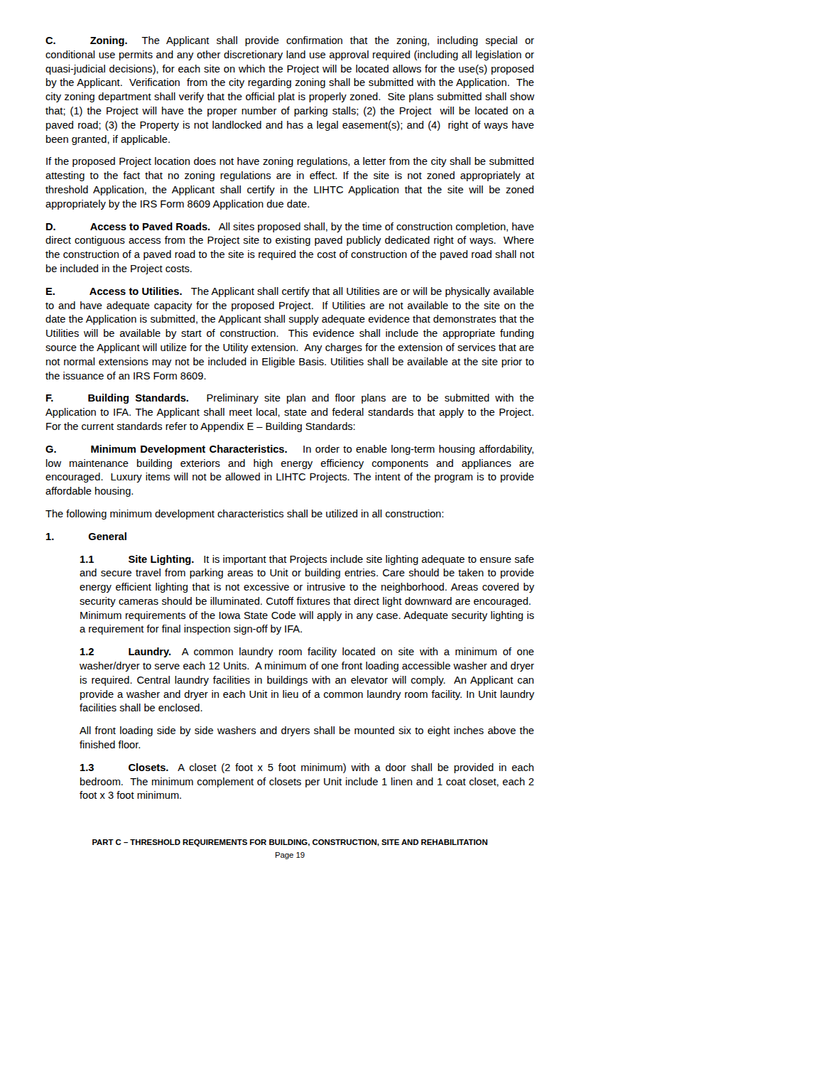C. Zoning. The Applicant shall provide confirmation that the zoning, including special or conditional use permits and any other discretionary land use approval required (including all legislation or quasi-judicial decisions), for each site on which the Project will be located allows for the use(s) proposed by the Applicant. Verification from the city regarding zoning shall be submitted with the Application. The city zoning department shall verify that the official plat is properly zoned. Site plans submitted shall show that; (1) the Project will have the proper number of parking stalls; (2) the Project will be located on a paved road; (3) the Property is not landlocked and has a legal easement(s); and (4) right of ways have been granted, if applicable.
If the proposed Project location does not have zoning regulations, a letter from the city shall be submitted attesting to the fact that no zoning regulations are in effect. If the site is not zoned appropriately at threshold Application, the Applicant shall certify in the LIHTC Application that the site will be zoned appropriately by the IRS Form 8609 Application due date.
D. Access to Paved Roads. All sites proposed shall, by the time of construction completion, have direct contiguous access from the Project site to existing paved publicly dedicated right of ways. Where the construction of a paved road to the site is required the cost of construction of the paved road shall not be included in the Project costs.
E. Access to Utilities. The Applicant shall certify that all Utilities are or will be physically available to and have adequate capacity for the proposed Project. If Utilities are not available to the site on the date the Application is submitted, the Applicant shall supply adequate evidence that demonstrates that the Utilities will be available by start of construction. This evidence shall include the appropriate funding source the Applicant will utilize for the Utility extension. Any charges for the extension of services that are not normal extensions may not be included in Eligible Basis. Utilities shall be available at the site prior to the issuance of an IRS Form 8609.
F. Building Standards. Preliminary site plan and floor plans are to be submitted with the Application to IFA. The Applicant shall meet local, state and federal standards that apply to the Project. For the current standards refer to Appendix E – Building Standards:
G. Minimum Development Characteristics. In order to enable long-term housing affordability, low maintenance building exteriors and high energy efficiency components and appliances are encouraged. Luxury items will not be allowed in LIHTC Projects. The intent of the program is to provide affordable housing.
The following minimum development characteristics shall be utilized in all construction:
1. General
1.1 Site Lighting. It is important that Projects include site lighting adequate to ensure safe and secure travel from parking areas to Unit or building entries. Care should be taken to provide energy efficient lighting that is not excessive or intrusive to the neighborhood. Areas covered by security cameras should be illuminated. Cutoff fixtures that direct light downward are encouraged. Minimum requirements of the Iowa State Code will apply in any case. Adequate security lighting is a requirement for final inspection sign-off by IFA.
1.2 Laundry. A common laundry room facility located on site with a minimum of one washer/dryer to serve each 12 Units. A minimum of one front loading accessible washer and dryer is required. Central laundry facilities in buildings with an elevator will comply. An Applicant can provide a washer and dryer in each Unit in lieu of a common laundry room facility. In Unit laundry facilities shall be enclosed.
All front loading side by side washers and dryers shall be mounted six to eight inches above the finished floor.
1.3 Closets. A closet (2 foot x 5 foot minimum) with a door shall be provided in each bedroom. The minimum complement of closets per Unit include 1 linen and 1 coat closet, each 2 foot x 3 foot minimum.
PART C – THRESHOLD REQUIREMENTS FOR BUILDING, CONSTRUCTION, SITE AND REHABILITATION Page 19